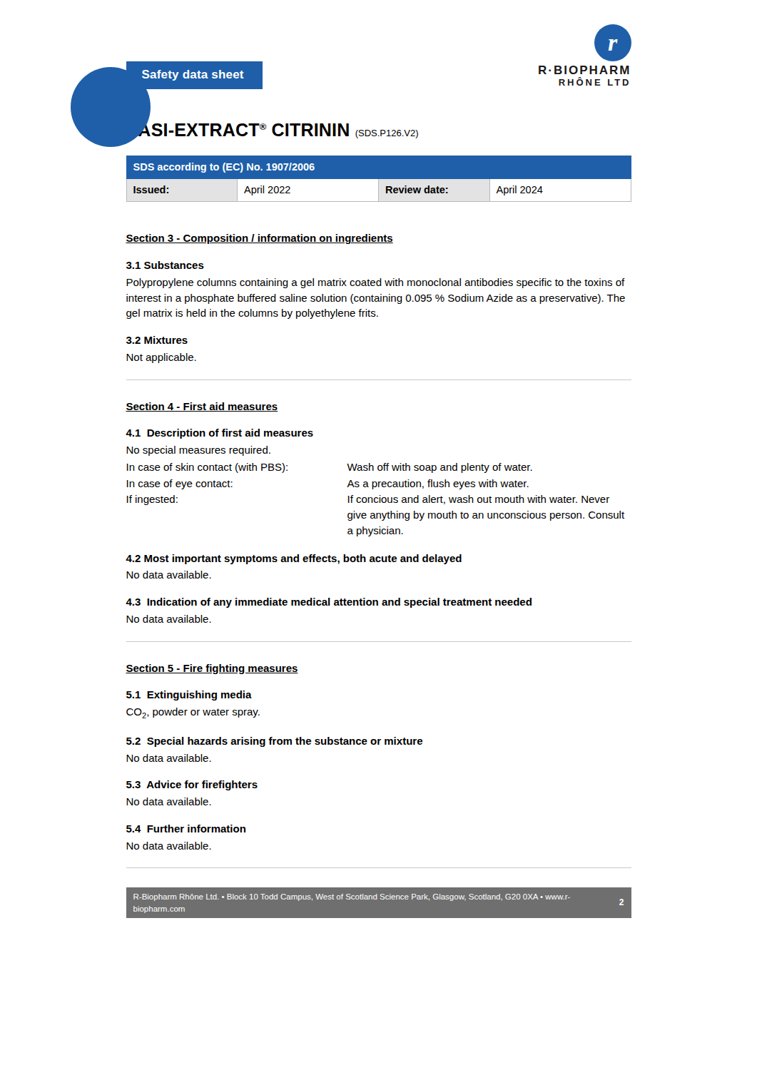Safety data sheet
r
R·BIOPHARM
RHÔNE LTD
EASI-EXTRACT® CITRININ (SDS.P126.V2)
| SDS according to (EC) No. 1907/2006 |
| Issued: | April 2022 | Review date: | April 2024 |
Section 3 - Composition / information on ingredients
3.1 Substances
Polypropylene columns containing a gel matrix coated with monoclonal antibodies specific to the toxins of interest in a phosphate buffered saline solution (containing 0.095 % Sodium Azide as a preservative). The gel matrix is held in the columns by polyethylene frits.
3.2 Mixtures
Not applicable.
Section 4 - First aid measures
4.1 Description of first aid measures
No special measures required.
| In case of skin contact (with PBS): | Wash off with soap and plenty of water. |
| In case of eye contact: | As a precaution, flush eyes with water. |
| If ingested: | If concious and alert, wash out mouth with water. Never give anything by mouth to an unconscious person. Consult a physician. |
4.2 Most important symptoms and effects, both acute and delayed
No data available.
4.3 Indication of any immediate medical attention and special treatment needed
No data available.
Section 5 - Fire fighting measures
5.1 Extinguishing media
CO2, powder or water spray.
5.2 Special hazards arising from the substance or mixture
No data available.
5.3 Advice for firefighters
No data available.
5.4 Further information
No data available.
R-Biopharm Rhône Ltd. • Block 10 Todd Campus, West of Scotland Science Park, Glasgow, Scotland, G20 0XA • www.r-biopharm.com 2